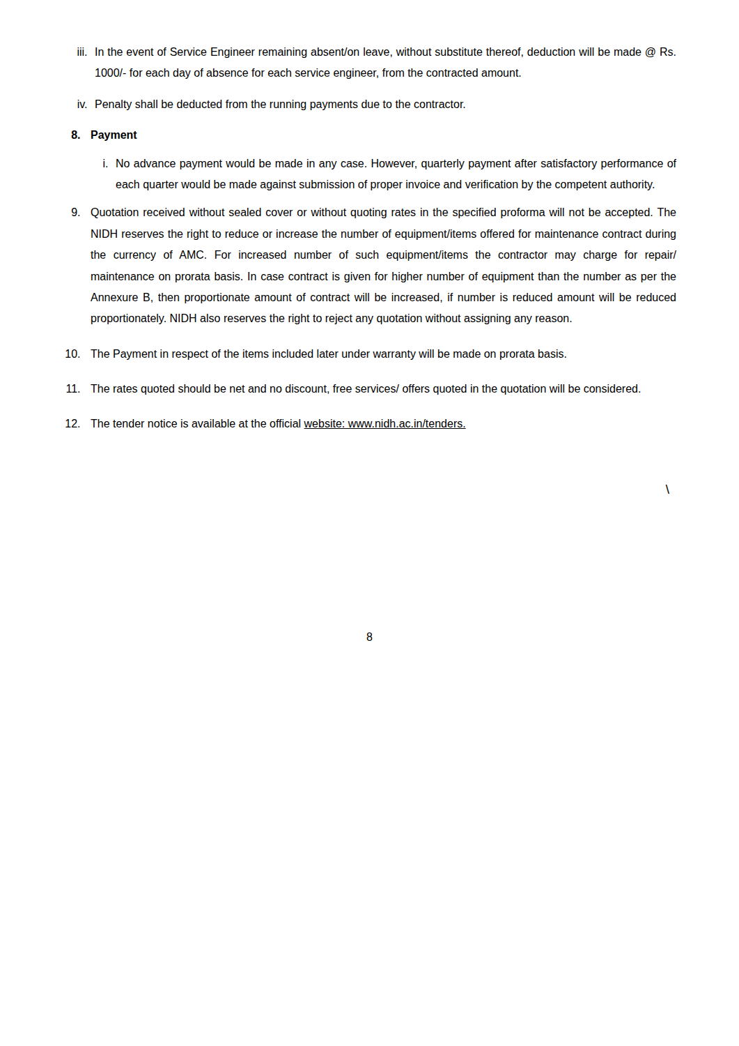In the event of Service Engineer remaining absent/on leave, without substitute thereof, deduction will be made @ Rs. 1000/- for each day of absence for each service engineer, from the contracted amount.
Penalty shall be deducted from the running payments due to the contractor.
Payment
No advance payment would be made in any case. However, quarterly payment after satisfactory performance of each quarter would be made against submission of proper invoice and verification by the competent authority.
Quotation received without sealed cover or without quoting rates in the specified proforma will not be accepted. The NIDH reserves the right to reduce or increase the number of equipment/items offered for maintenance contract during the currency of AMC. For increased number of such equipment/items the contractor may charge for repair/ maintenance on prorata basis. In case contract is given for higher number of equipment than the number as per the Annexure B, then proportionate amount of contract will be increased, if number is reduced amount will be reduced proportionately. NIDH also reserves the right to reject any quotation without assigning any reason.
The Payment in respect of the items included later under warranty will be made on prorata basis.
The rates quoted should be net and no discount, free services/ offers quoted in the quotation will be considered.
The tender notice is available at the official website: www.nidh.ac.in/tenders.
\
8